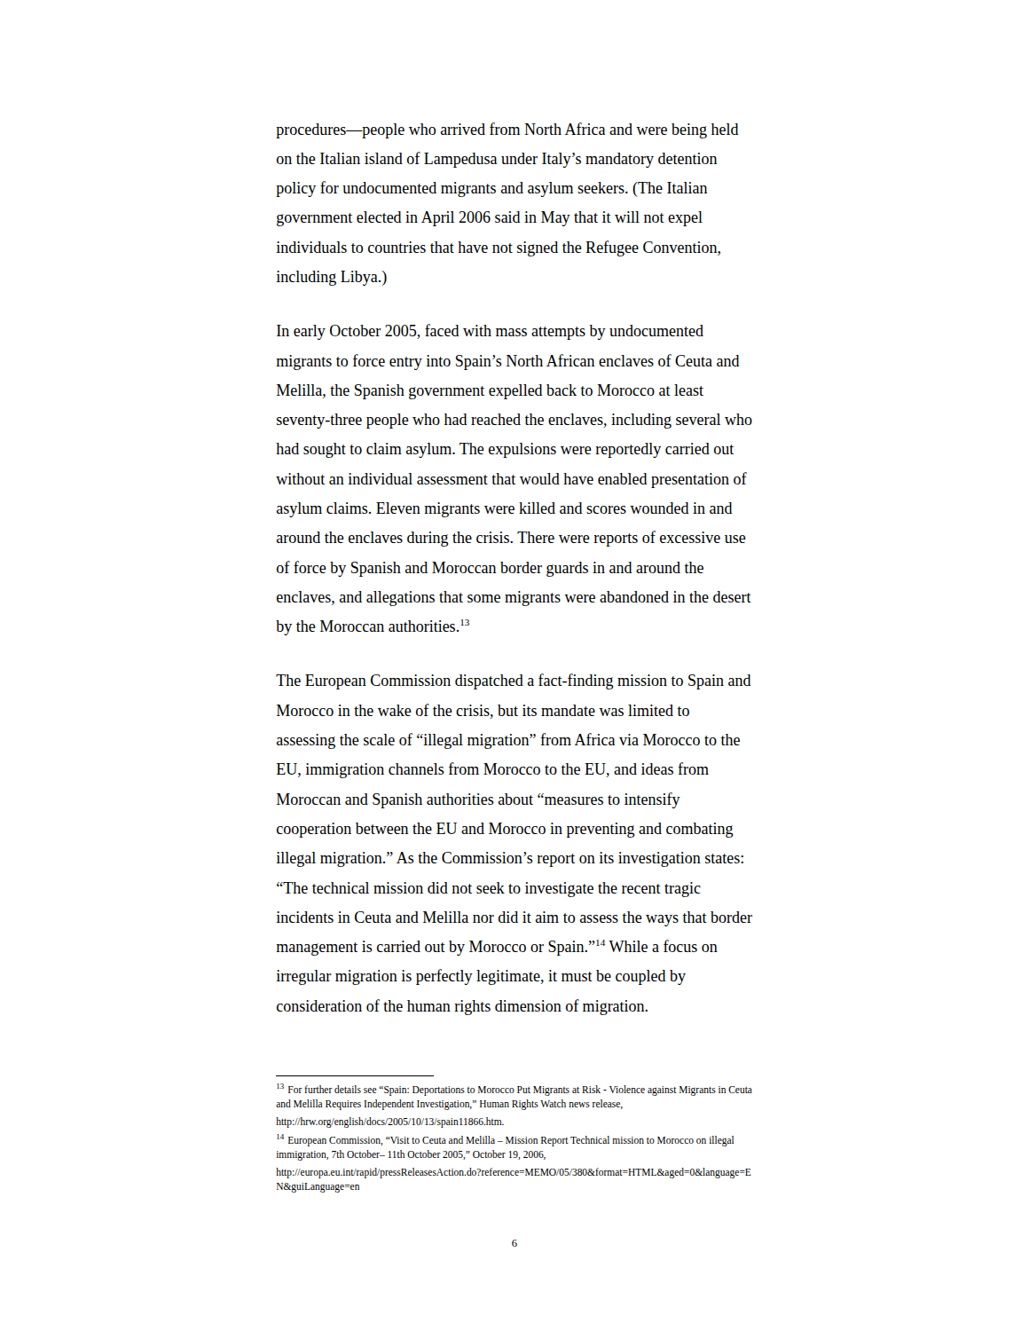procedures—people who arrived from North Africa and were being held on the Italian island of Lampedusa under Italy’s mandatory detention policy for undocumented migrants and asylum seekers. (The Italian government elected in April 2006 said in May that it will not expel individuals to countries that have not signed the Refugee Convention, including Libya.)
In early October 2005, faced with mass attempts by undocumented migrants to force entry into Spain’s North African enclaves of Ceuta and Melilla, the Spanish government expelled back to Morocco at least seventy-three people who had reached the enclaves, including several who had sought to claim asylum. The expulsions were reportedly carried out without an individual assessment that would have enabled presentation of asylum claims. Eleven migrants were killed and scores wounded in and around the enclaves during the crisis. There were reports of excessive use of force by Spanish and Moroccan border guards in and around the enclaves, and allegations that some migrants were abandoned in the desert by the Moroccan authorities.13
The European Commission dispatched a fact-finding mission to Spain and Morocco in the wake of the crisis, but its mandate was limited to assessing the scale of “illegal migration” from Africa via Morocco to the EU, immigration channels from Morocco to the EU, and ideas from Moroccan and Spanish authorities about “measures to intensify cooperation between the EU and Morocco in preventing and combating illegal migration.” As the Commission’s report on its investigation states: “The technical mission did not seek to investigate the recent tragic incidents in Ceuta and Melilla nor did it aim to assess the ways that border management is carried out by Morocco or Spain.”14 While a focus on irregular migration is perfectly legitimate, it must be coupled by consideration of the human rights dimension of migration.
13 For further details see “Spain: Deportations to Morocco Put Migrants at Risk - Violence against Migrants in Ceuta and Melilla Requires Independent Investigation,” Human Rights Watch news release,
http://hrw.org/english/docs/2005/10/13/spain11866.htm.
14 European Commission, “Visit to Ceuta and Melilla – Mission Report Technical mission to Morocco on illegal immigration, 7th October– 11th October 2005,” October 19, 2006,
http://europa.eu.int/rapid/pressReleasesAction.do?reference=MEMO/05/380&format=HTML&aged=0&language=EN&guiLanguage=en
6